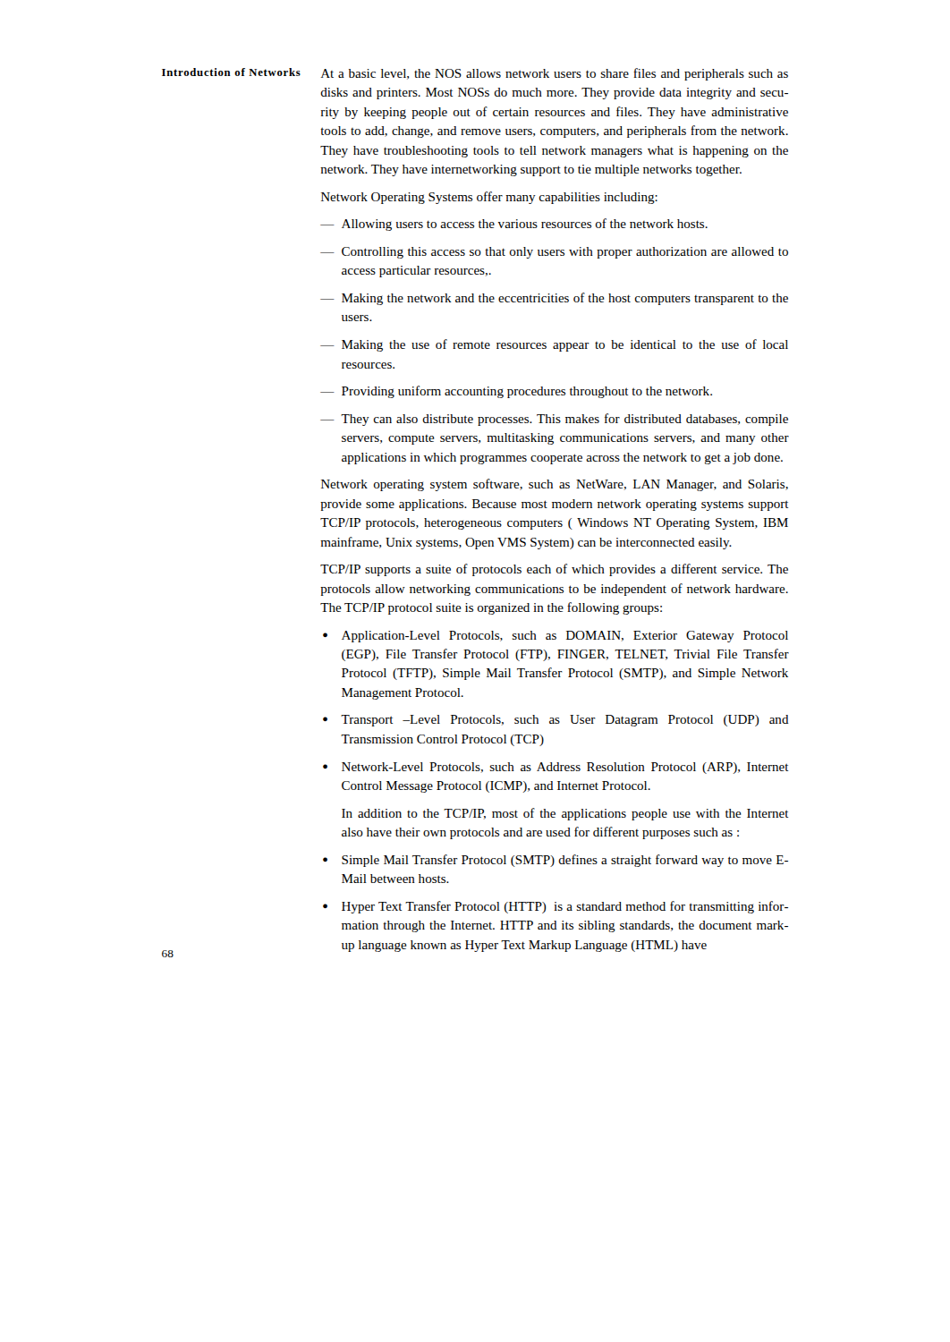Introduction of Networks
At a basic level, the NOS allows network users to share files and peripherals such as disks and printers. Most NOSs do much more. They provide data integrity and security by keeping people out of certain resources and files. They have administrative tools to add, change, and remove users, computers, and peripherals from the network. They have troubleshooting tools to tell network managers what is happening on the network. They have internetworking support to tie multiple networks together.
Network Operating Systems offer many capabilities including:
Allowing users to access the various resources of the network hosts.
Controlling this access so that only users with proper authorization are allowed to access particular resources,.
Making the network and the eccentricities of the host computers transparent to the users.
Making the use of remote resources appear to be identical to the use of local resources.
Providing uniform accounting procedures throughout to the network.
They can also distribute processes. This makes for distributed databases, compile servers, compute servers, multitasking communications servers, and many other applications in which programmes cooperate across the network to get a job done.
Network operating system software, such as NetWare, LAN Manager, and Solaris, provide some applications. Because most modern network operating systems support TCP/IP protocols, heterogeneous computers ( Windows NT Operating System, IBM mainframe, Unix systems, Open VMS System) can be interconnected easily.
TCP/IP supports a suite of protocols each of which provides a different service. The protocols allow networking communications to be independent of network hardware. The TCP/IP protocol suite is organized in the following groups:
Application-Level Protocols, such as DOMAIN, Exterior Gateway Protocol (EGP), File Transfer Protocol (FTP), FINGER, TELNET, Trivial File Transfer Protocol (TFTP), Simple Mail Transfer Protocol (SMTP), and Simple Network Management Protocol.
Transport –Level Protocols, such as User Datagram Protocol (UDP) and Transmission Control Protocol (TCP)
Network-Level Protocols, such as Address Resolution Protocol (ARP), Internet Control Message Protocol (ICMP), and Internet Protocol.
In addition to the TCP/IP, most of the applications people use with the Internet also have their own protocols and are used for different purposes such as :
Simple Mail Transfer Protocol (SMTP) defines a straight forward way to move E-Mail between hosts.
Hyper Text Transfer Protocol (HTTP) is a standard method for transmitting information through the Internet. HTTP and its sibling standards, the document mark-up language known as Hyper Text Markup Language (HTML) have
68